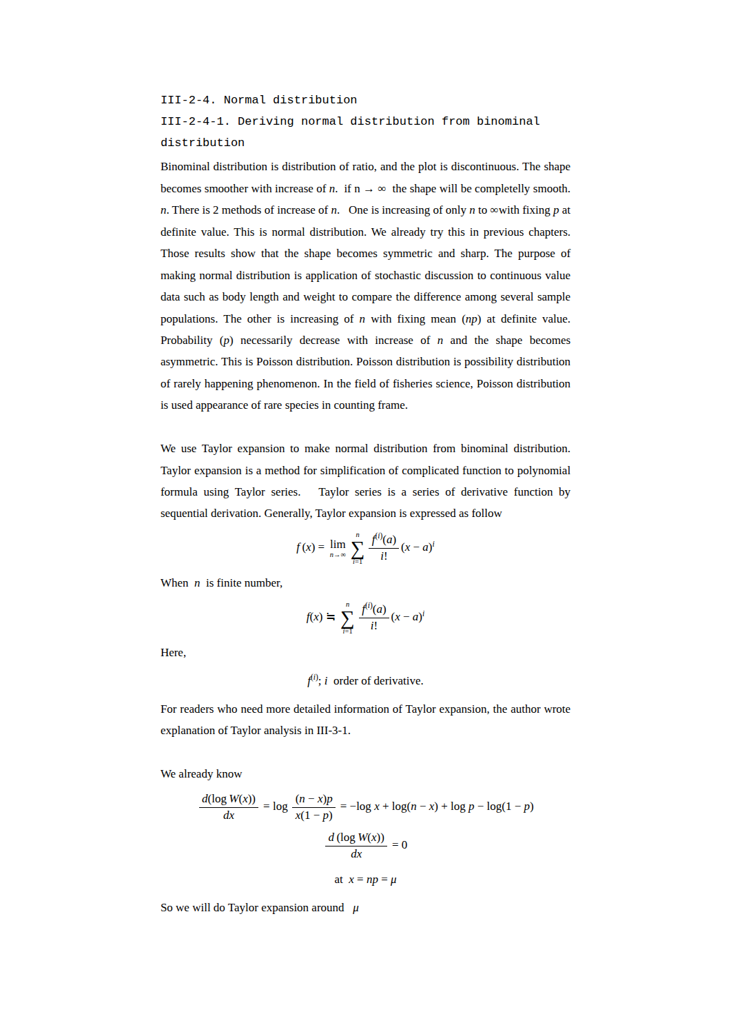III-2-4. Normal distribution
III-2-4-1. Deriving normal distribution from binominal distribution
Binominal distribution is distribution of ratio, and the plot is discontinuous. The shape becomes smoother with increase of n. if n → ∞ the shape will be completelly smooth. n. There is 2 methods of increase of n. One is increasing of only n to ∞with fixing p at definite value. This is normal distribution. We already try this in previous chapters. Those results show that the shape becomes symmetric and sharp. The purpose of making normal distribution is application of stochastic discussion to continuous value data such as body length and weight to compare the difference among several sample populations. The other is increasing of n with fixing mean (np) at definite value. Probability (p) necessarily decrease with increase of n and the shape becomes asymmetric. This is Poisson distribution. Poisson distribution is possibility distribution of rarely happening phenomenon. In the field of fisheries science, Poisson distribution is used appearance of rare species in counting frame.
We use Taylor expansion to make normal distribution from binominal distribution. Taylor expansion is a method for simplification of complicated function to polynomial formula using Taylor series. Taylor series is a series of derivative function by sequential derivation. Generally, Taylor expansion is expressed as follow
f (x) = lim n→∞n∑i=1 f(i)(a) i!(x − a)i
When n is finite number,
f(x) ≒ n∑i=1 f(i)(a) i!(x − a)i
Here,
f(i); i order of derivative.
For readers who need more detailed information of Taylor expansion, the author wrote explanation of Taylor analysis in III-3-1.
We already know
d(log W(x)) dx = log (n − x)p x(1 − p) = −log x + log(n − x) + log p − log(1 − p)
d (log W(x)) dx = 0
at x = np = μ
So we will do Taylor expansion around μ